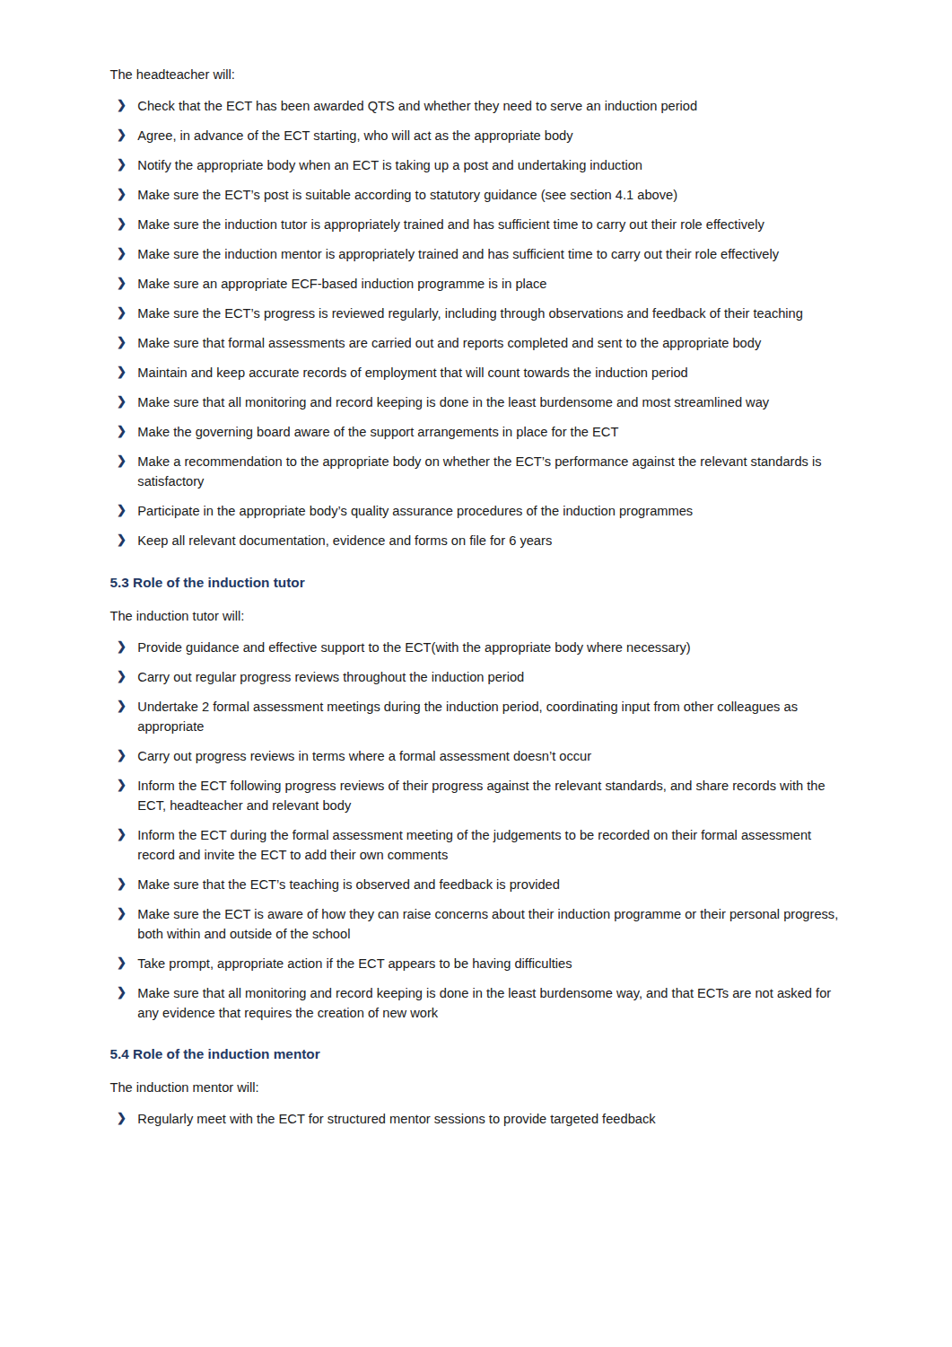The headteacher will:
Check that the ECT has been awarded QTS and whether they need to serve an induction period
Agree, in advance of the ECT starting, who will act as the appropriate body
Notify the appropriate body when an ECT is taking up a post and undertaking induction
Make sure the ECT’s post is suitable according to statutory guidance (see section 4.1 above)
Make sure the induction tutor is appropriately trained and has sufficient time to carry out their role effectively
Make sure the induction mentor is appropriately trained and has sufficient time to carry out their role effectively
Make sure an appropriate ECF-based induction programme is in place
Make sure the ECT’s progress is reviewed regularly, including through observations and feedback of their teaching
Make sure that formal assessments are carried out and reports completed and sent to the appropriate body
Maintain and keep accurate records of employment that will count towards the induction period
Make sure that all monitoring and record keeping is done in the least burdensome and most streamlined way
Make the governing board aware of the support arrangements in place for the ECT
Make a recommendation to the appropriate body on whether the ECT’s performance against the relevant standards is satisfactory
Participate in the appropriate body’s quality assurance procedures of the induction programmes
Keep all relevant documentation, evidence and forms on file for 6 years
5.3 Role of the induction tutor
The induction tutor will:
Provide guidance and effective support to the ECT(with the appropriate body where necessary)
Carry out regular progress reviews throughout the induction period
Undertake 2 formal assessment meetings during the induction period, coordinating input from other colleagues as appropriate
Carry out progress reviews in terms where a formal assessment doesn’t occur
Inform the ECT following progress reviews of their progress against the relevant standards, and share records with the ECT, headteacher and relevant body
Inform the ECT during the formal assessment meeting of the judgements to be recorded on their formal assessment record and invite the ECT to add their own comments
Make sure that the ECT’s teaching is observed and feedback is provided
Make sure the ECT is aware of how they can raise concerns about their induction programme or their personal progress, both within and outside of the school
Take prompt, appropriate action if the ECT appears to be having difficulties
Make sure that all monitoring and record keeping is done in the least burdensome way, and that ECTs are not asked for any evidence that requires the creation of new work
5.4 Role of the induction mentor
The induction mentor will:
Regularly meet with the ECT for structured mentor sessions to provide targeted feedback